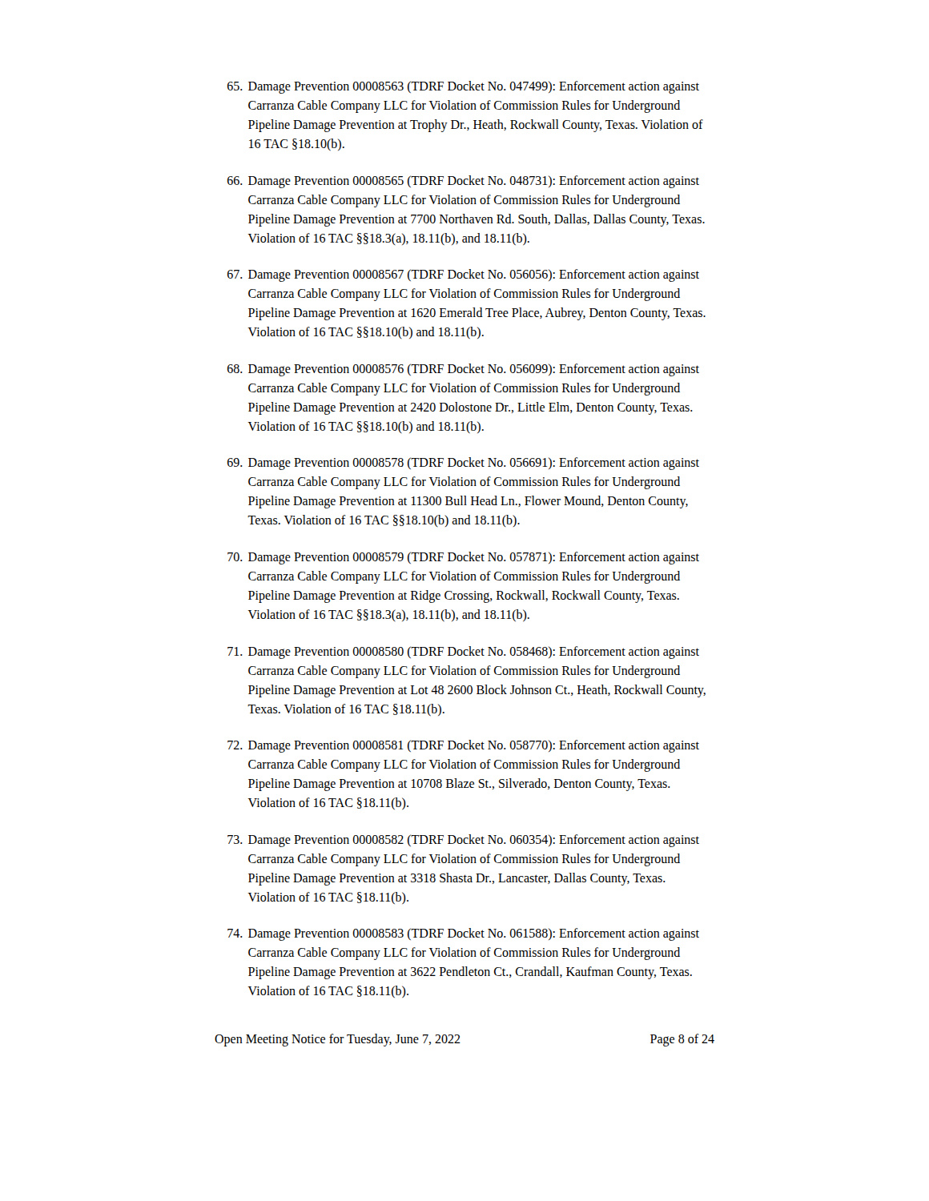65. Damage Prevention 00008563 (TDRF Docket No. 047499): Enforcement action against Carranza Cable Company LLC for Violation of Commission Rules for Underground Pipeline Damage Prevention at Trophy Dr., Heath, Rockwall County, Texas. Violation of 16 TAC §18.10(b).
66. Damage Prevention 00008565 (TDRF Docket No. 048731): Enforcement action against Carranza Cable Company LLC for Violation of Commission Rules for Underground Pipeline Damage Prevention at 7700 Northaven Rd. South, Dallas, Dallas County, Texas. Violation of 16 TAC §§18.3(a), 18.11(b), and 18.11(b).
67. Damage Prevention 00008567 (TDRF Docket No. 056056): Enforcement action against Carranza Cable Company LLC for Violation of Commission Rules for Underground Pipeline Damage Prevention at 1620 Emerald Tree Place, Aubrey, Denton County, Texas. Violation of 16 TAC §§18.10(b) and 18.11(b).
68. Damage Prevention 00008576 (TDRF Docket No. 056099): Enforcement action against Carranza Cable Company LLC for Violation of Commission Rules for Underground Pipeline Damage Prevention at 2420 Dolostone Dr., Little Elm, Denton County, Texas. Violation of 16 TAC §§18.10(b) and 18.11(b).
69. Damage Prevention 00008578 (TDRF Docket No. 056691): Enforcement action against Carranza Cable Company LLC for Violation of Commission Rules for Underground Pipeline Damage Prevention at 11300 Bull Head Ln., Flower Mound, Denton County, Texas. Violation of 16 TAC §§18.10(b) and 18.11(b).
70. Damage Prevention 00008579 (TDRF Docket No. 057871): Enforcement action against Carranza Cable Company LLC for Violation of Commission Rules for Underground Pipeline Damage Prevention at Ridge Crossing, Rockwall, Rockwall County, Texas. Violation of 16 TAC §§18.3(a), 18.11(b), and 18.11(b).
71. Damage Prevention 00008580 (TDRF Docket No. 058468): Enforcement action against Carranza Cable Company LLC for Violation of Commission Rules for Underground Pipeline Damage Prevention at Lot 48 2600 Block Johnson Ct., Heath, Rockwall County, Texas. Violation of 16 TAC §18.11(b).
72. Damage Prevention 00008581 (TDRF Docket No. 058770): Enforcement action against Carranza Cable Company LLC for Violation of Commission Rules for Underground Pipeline Damage Prevention at 10708 Blaze St., Silverado, Denton County, Texas. Violation of 16 TAC §18.11(b).
73. Damage Prevention 00008582 (TDRF Docket No. 060354): Enforcement action against Carranza Cable Company LLC for Violation of Commission Rules for Underground Pipeline Damage Prevention at 3318 Shasta Dr., Lancaster, Dallas County, Texas. Violation of 16 TAC §18.11(b).
74. Damage Prevention 00008583 (TDRF Docket No. 061588): Enforcement action against Carranza Cable Company LLC for Violation of Commission Rules for Underground Pipeline Damage Prevention at 3622 Pendleton Ct., Crandall, Kaufman County, Texas. Violation of 16 TAC §18.11(b).
Open Meeting Notice for Tuesday, June 7, 2022 Page 8 of 24